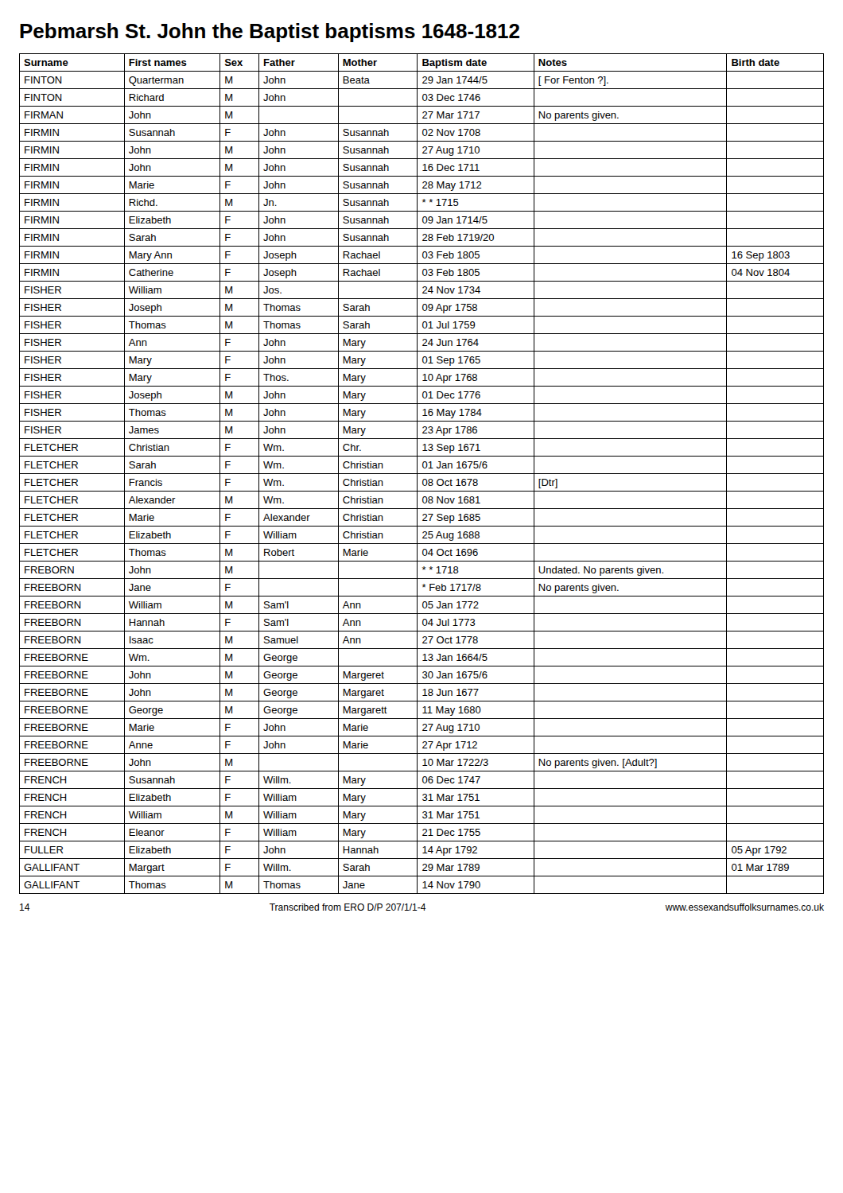Pebmarsh St. John the Baptist baptisms 1648-1812
| Surname | First names | Sex | Father | Mother | Baptism date | Notes | Birth date |
| --- | --- | --- | --- | --- | --- | --- | --- |
| FINTON | Quarterman | M | John | Beata | 29 Jan 1744/5 | [ For Fenton ?]. | |
| FINTON | Richard | M | John | | 03 Dec 1746 | | |
| FIRMAN | John | M | | | 27 Mar 1717 | No parents given. | |
| FIRMIN | Susannah | F | John | Susannah | 02 Nov 1708 | | |
| FIRMIN | John | M | John | Susannah | 27 Aug 1710 | | |
| FIRMIN | John | M | John | Susannah | 16 Dec 1711 | | |
| FIRMIN | Marie | F | John | Susannah | 28 May 1712 | | |
| FIRMIN | Richd. | M | Jn. | Susannah | * * 1715 | | |
| FIRMIN | Elizabeth | F | John | Susannah | 09 Jan 1714/5 | | |
| FIRMIN | Sarah | F | John | Susannah | 28 Feb 1719/20 | | |
| FIRMIN | Mary Ann | F | Joseph | Rachael | 03 Feb 1805 | | 16 Sep 1803 |
| FIRMIN | Catherine | F | Joseph | Rachael | 03 Feb 1805 | | 04 Nov 1804 |
| FISHER | William | M | Jos. | | 24 Nov 1734 | | |
| FISHER | Joseph | M | Thomas | Sarah | 09 Apr 1758 | | |
| FISHER | Thomas | M | Thomas | Sarah | 01 Jul 1759 | | |
| FISHER | Ann | F | John | Mary | 24 Jun 1764 | | |
| FISHER | Mary | F | John | Mary | 01 Sep 1765 | | |
| FISHER | Mary | F | Thos. | Mary | 10 Apr 1768 | | |
| FISHER | Joseph | M | John | Mary | 01 Dec 1776 | | |
| FISHER | Thomas | M | John | Mary | 16 May 1784 | | |
| FISHER | James | M | John | Mary | 23 Apr 1786 | | |
| FLETCHER | Christian | F | Wm. | Chr. | 13 Sep 1671 | | |
| FLETCHER | Sarah | F | Wm. | Christian | 01 Jan 1675/6 | | |
| FLETCHER | Francis | F | Wm. | Christian | 08 Oct 1678 | [Dtr] | |
| FLETCHER | Alexander | M | Wm. | Christian | 08 Nov 1681 | | |
| FLETCHER | Marie | F | Alexander | Christian | 27 Sep 1685 | | |
| FLETCHER | Elizabeth | F | William | Christian | 25 Aug 1688 | | |
| FLETCHER | Thomas | M | Robert | Marie | 04 Oct 1696 | | |
| FREBORN | John | M | | | * * 1718 | Undated. No parents given. | |
| FREEBORN | Jane | F | | | * Feb 1717/8 | No parents given. | |
| FREEBORN | William | M | Sam'l | Ann | 05 Jan 1772 | | |
| FREEBORN | Hannah | F | Sam'l | Ann | 04 Jul 1773 | | |
| FREEBORN | Isaac | M | Samuel | Ann | 27 Oct 1778 | | |
| FREEBORNE | Wm. | M | George | | 13 Jan 1664/5 | | |
| FREEBORNE | John | M | George | Margeret | 30 Jan 1675/6 | | |
| FREEBORNE | John | M | George | Margaret | 18 Jun 1677 | | |
| FREEBORNE | George | M | George | Margarett | 11 May 1680 | | |
| FREEBORNE | Marie | F | John | Marie | 27 Aug 1710 | | |
| FREEBORNE | Anne | F | John | Marie | 27 Apr 1712 | | |
| FREEBORNE | John | M | | | 10 Mar 1722/3 | No parents given. [Adult?] | |
| FRENCH | Susannah | F | Willm. | Mary | 06 Dec 1747 | | |
| FRENCH | Elizabeth | F | William | Mary | 31 Mar 1751 | | |
| FRENCH | William | M | William | Mary | 31 Mar 1751 | | |
| FRENCH | Eleanor | F | William | Mary | 21 Dec 1755 | | |
| FULLER | Elizabeth | F | John | Hannah | 14 Apr 1792 | | 05 Apr 1792 |
| GALLIFANT | Margart | F | Willm. | Sarah | 29 Mar 1789 | | 01 Mar 1789 |
| GALLIFANT | Thomas | M | Thomas | Jane | 14 Nov 1790 | | |
14 Transcribed from ERO D/P 207/1/1-4 www.essexandsuffolksurnames.co.uk